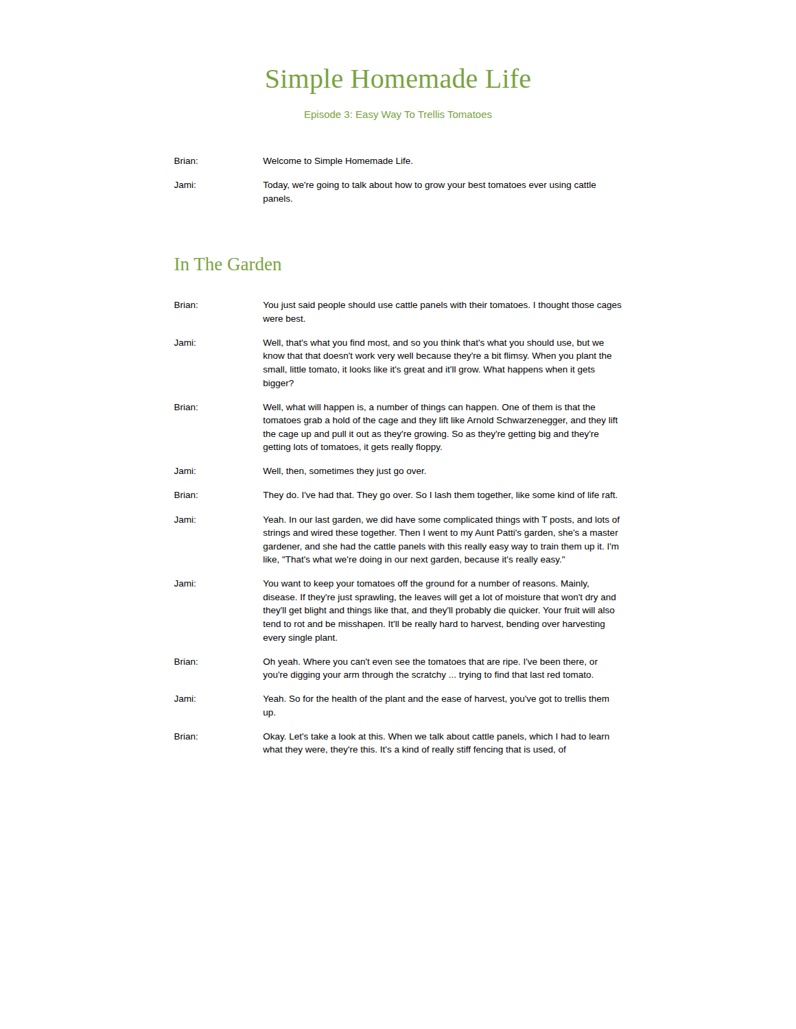Simple Homemade Life
Episode 3: Easy Way To Trellis Tomatoes
| Brian: | Welcome to Simple Homemade Life. |
| Jami: | Today, we're going to talk about how to grow your best tomatoes ever using cattle panels. |
In The Garden
| Brian: | You just said people should use cattle panels with their tomatoes. I thought those cages were best. |
| Jami: | Well, that's what you find most, and so you think that's what you should use, but we know that that doesn't work very well because they're a bit flimsy. When you plant the small, little tomato, it looks like it's great and it'll grow. What happens when it gets bigger? |
| Brian: | Well, what will happen is, a number of things can happen. One of them is that the tomatoes grab a hold of the cage and they lift like Arnold Schwarzenegger, and they lift the cage up and pull it out as they're growing. So as they're getting big and they're getting lots of tomatoes, it gets really floppy. |
| Jami: | Well, then, sometimes they just go over. |
| Brian: | They do. I've had that. They go over. So I lash them together, like some kind of life raft. |
| Jami: | Yeah. In our last garden, we did have some complicated things with T posts, and lots of strings and wired these together. Then I went to my Aunt Patti's garden, she's a master gardener, and she had the cattle panels with this really easy way to train them up it. I'm like, "That's what we're doing in our next garden, because it's really easy." |
| Jami: | You want to keep your tomatoes off the ground for a number of reasons. Mainly, disease. If they're just sprawling, the leaves will get a lot of moisture that won't dry and they'll get blight and things like that, and they'll probably die quicker. Your fruit will also tend to rot and be misshapen. It'll be really hard to harvest, bending over harvesting every single plant. |
| Brian: | Oh yeah. Where you can't even see the tomatoes that are ripe. I've been there, or you're digging your arm through the scratchy ... trying to find that last red tomato. |
| Jami: | Yeah. So for the health of the plant and the ease of harvest, you've got to trellis them up. |
| Brian: | Okay. Let's take a look at this. When we talk about cattle panels, which I had to learn what they were, they're this. It's a kind of really stiff fencing that is used, of |